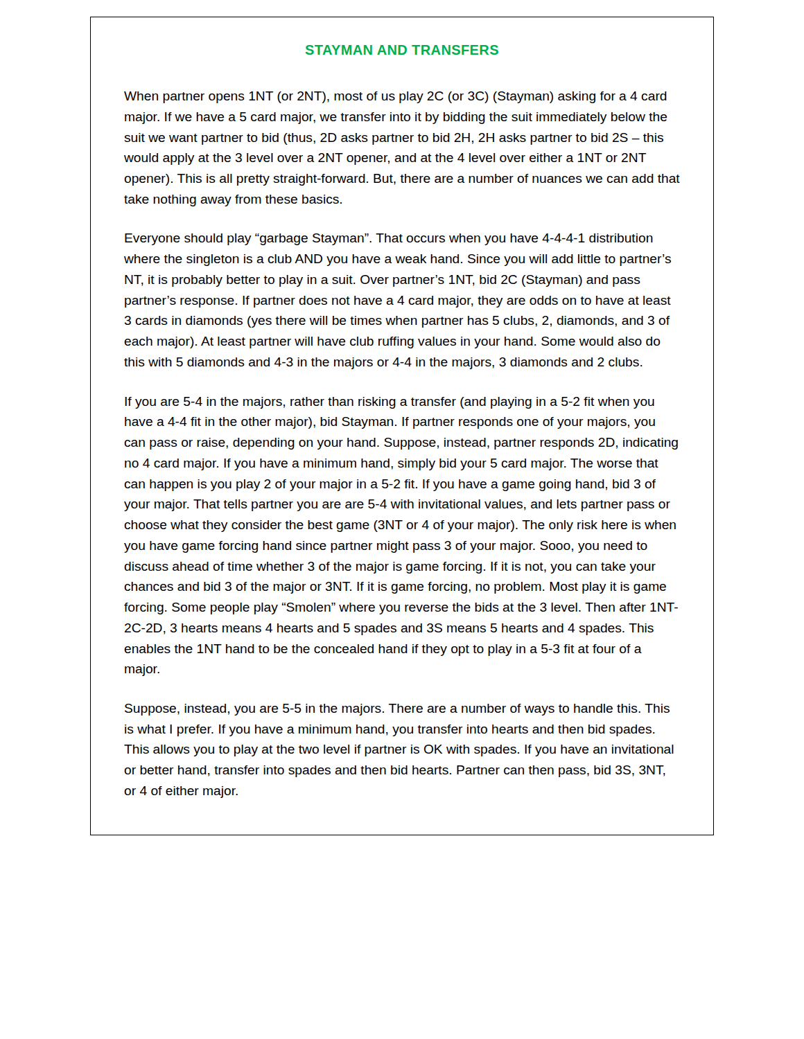STAYMAN AND TRANSFERS
When partner opens 1NT (or 2NT), most of us play 2C (or 3C) (Stayman) asking for a 4 card major. If we have a 5 card major, we transfer into it by bidding the suit immediately below the suit we want partner to bid (thus, 2D asks partner to bid 2H, 2H asks partner to bid 2S – this would apply at the 3 level over a 2NT opener, and at the 4 level over either a 1NT or 2NT opener). This is all pretty straight-forward. But, there are a number of nuances we can add that take nothing away from these basics.
Everyone should play “garbage Stayman”. That occurs when you have 4-4-4-1 distribution where the singleton is a club AND you have a weak hand. Since you will add little to partner’s NT, it is probably better to play in a suit. Over partner’s 1NT, bid 2C (Stayman) and pass partner’s response. If partner does not have a 4 card major, they are odds on to have at least 3 cards in diamonds (yes there will be times when partner has 5 clubs, 2, diamonds, and 3 of each major). At least partner will have club ruffing values in your hand. Some would also do this with 5 diamonds and 4-3 in the majors or 4-4 in the majors, 3 diamonds and 2 clubs.
If you are 5-4 in the majors, rather than risking a transfer (and playing in a 5-2 fit when you have a 4-4 fit in the other major), bid Stayman. If partner responds one of your majors, you can pass or raise, depending on your hand. Suppose, instead, partner responds 2D, indicating no 4 card major. If you have a minimum hand, simply bid your 5 card major. The worse that can happen is you play 2 of your major in a 5-2 fit. If you have a game going hand, bid 3 of your major. That tells partner you are are 5-4 with invitational values, and lets partner pass or choose what they consider the best game (3NT or 4 of your major). The only risk here is when you have game forcing hand since partner might pass 3 of your major. Sooo, you need to discuss ahead of time whether 3 of the major is game forcing. If it is not, you can take your chances and bid 3 of the major or 3NT. If it is game forcing, no problem. Most play it is game forcing. Some people play “Smolen” where you reverse the bids at the 3 level. Then after 1NT-2C-2D, 3 hearts means 4 hearts and 5 spades and 3S means 5 hearts and 4 spades. This enables the 1NT hand to be the concealed hand if they opt to play in a 5-3 fit at four of a major.
Suppose, instead, you are 5-5 in the majors. There are a number of ways to handle this. This is what I prefer. If you have a minimum hand, you transfer into hearts and then bid spades. This allows you to play at the two level if partner is OK with spades. If you have an invitational or better hand, transfer into spades and then bid hearts. Partner can then pass, bid 3S, 3NT, or 4 of either major.